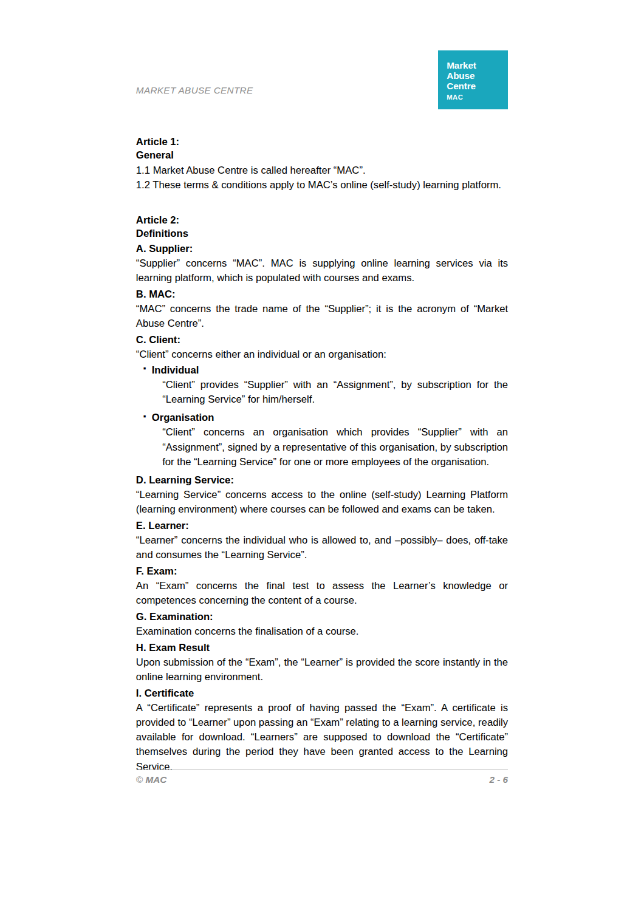MARKET ABUSE CENTRE
Market
Abuse
Centre
MAC
Article 1:General
1.1 Market Abuse Centre is called hereafter “MAC”.
1.2 These terms & conditions apply to MAC’s online (self-study) learning platform.
Article 2:Definitions
A. Supplier:
“Supplier” concerns “MAC”. MAC is supplying online learning services via its learning platform, which is populated with courses and exams.
B. MAC:
“MAC” concerns the trade name of the “Supplier”; it is the acronym of “Market Abuse Centre”.
C. Client:
“Client” concerns either an individual or an organisation:
Individual
“Client” provides “Supplier” with an “Assignment”, by subscription for the “Learning Service” for him/herself.
Organisation
“Client” concerns an organisation which provides “Supplier” with an “Assignment”, signed by a representative of this organisation, by subscription for the “Learning Service” for one or more employees of the organisation.
D. Learning Service:
“Learning Service” concerns access to the online (self-study) Learning Platform (learning environment) where courses can be followed and exams can be taken.
E. Learner:
“Learner” concerns the individual who is allowed to, and –possibly– does, off-take and consumes the “Learning Service”.
F. Exam:
An “Exam” concerns the final test to assess the Learner’s knowledge or competences concerning the content of a course.
G. Examination:
Examination concerns the finalisation of a course.
H. Exam Result
Upon submission of the “Exam”, the “Learner” is provided the score instantly in the online learning environment.
I. Certificate
A “Certificate” represents a proof of having passed the “Exam”. A certificate is provided to “Learner” upon passing an “Exam” relating to a learning service, readily available for download. “Learners” are supposed to download the “Certificate” themselves during the period they have been granted access to the Learning Service.
© MAC
2 - 6